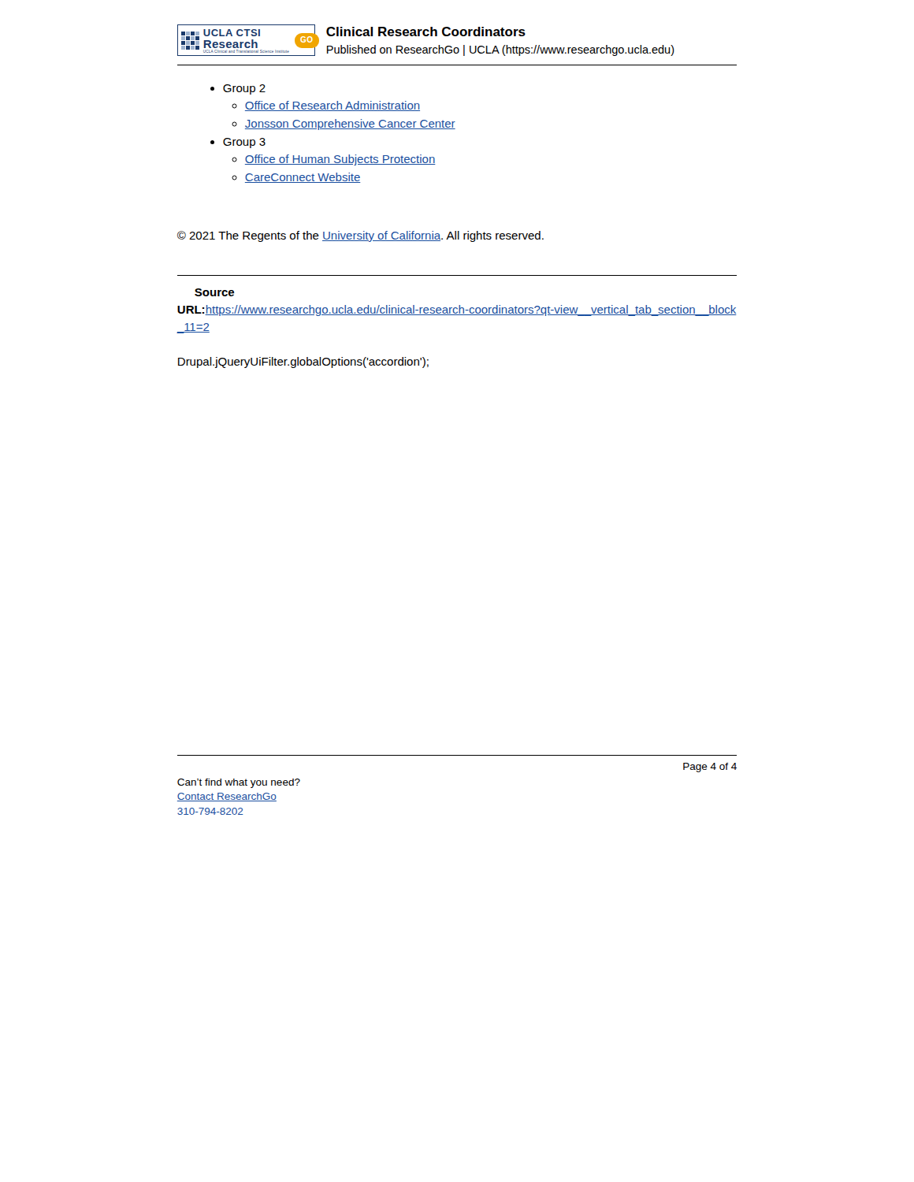UCLA CTSI
Research
UCLA Clinical and Translational Science Institute
GO
Clinical Research Coordinators
Published on ResearchGo | UCLA (https://www.researchgo.ucla.edu)
Group 2
Office of Research Administration
Jonsson Comprehensive Cancer Center
Group 3
Office of Human Subjects Protection
CareConnect Website
© 2021 The Regents of the University of California. All rights reserved.
Source
URL: https://www.researchgo.ucla.edu/clinical-research-coordinators?qt-view__vertical_tab_section__block_11=2
Drupal.jQueryUiFilter.globalOptions('accordion');
Page 4 of 4
Can’t find what you need?
Contact ResearchGo
310-794-8202